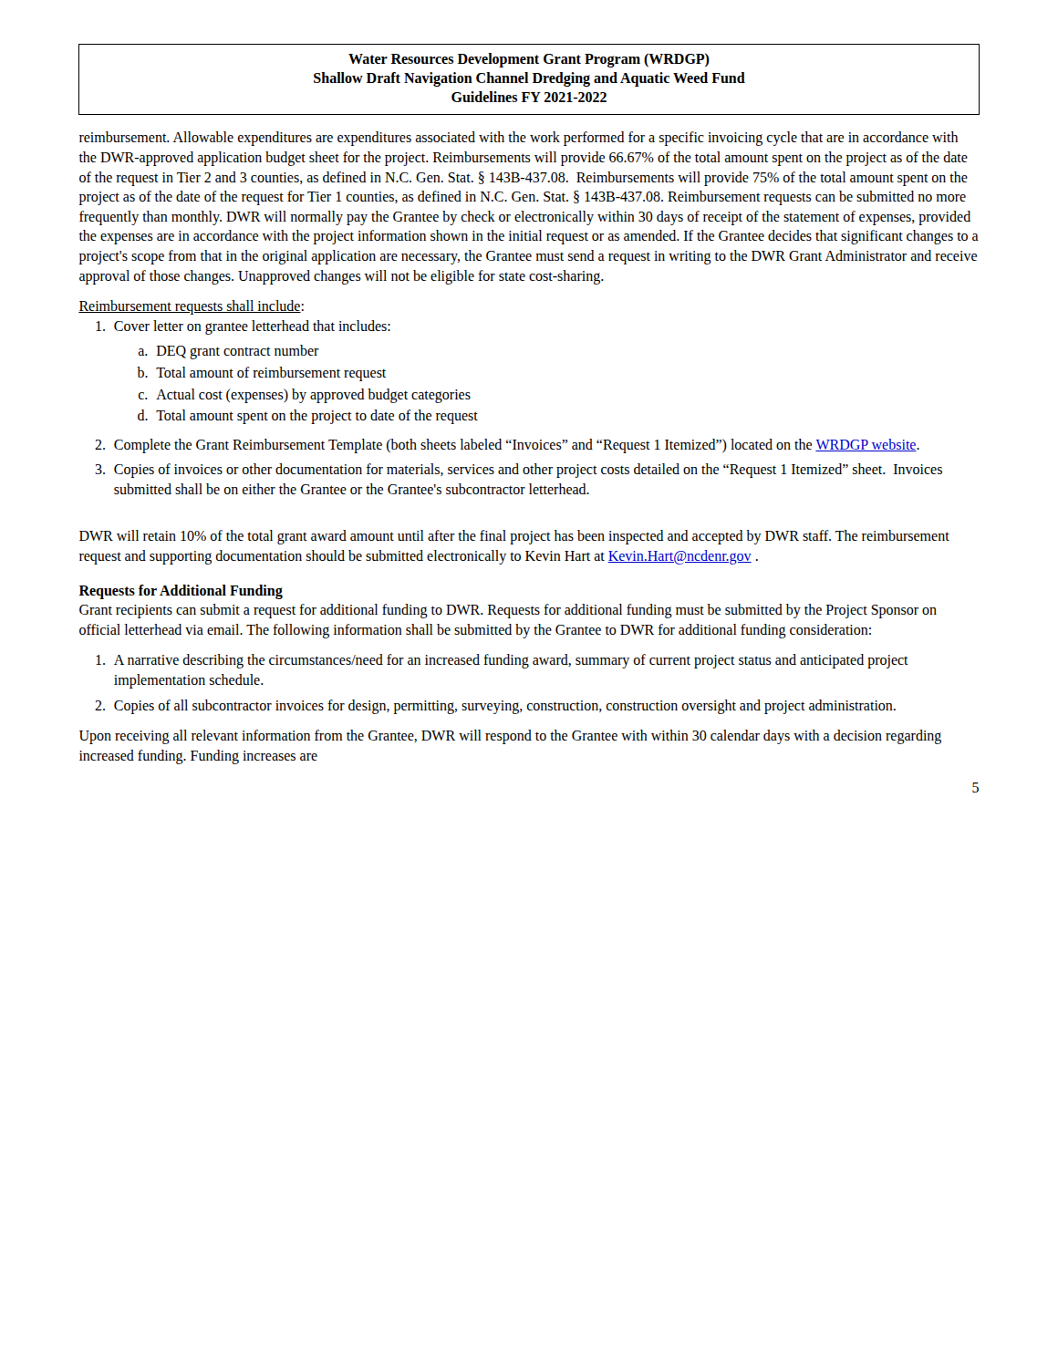Water Resources Development Grant Program (WRDGP) Shallow Draft Navigation Channel Dredging and Aquatic Weed Fund Guidelines FY 2021-2022
reimbursement. Allowable expenditures are expenditures associated with the work performed for a specific invoicing cycle that are in accordance with the DWR-approved application budget sheet for the project. Reimbursements will provide 66.67% of the total amount spent on the project as of the date of the request in Tier 2 and 3 counties, as defined in N.C. Gen. Stat. § 143B-437.08. Reimbursements will provide 75% of the total amount spent on the project as of the date of the request for Tier 1 counties, as defined in N.C. Gen. Stat. § 143B-437.08. Reimbursement requests can be submitted no more frequently than monthly. DWR will normally pay the Grantee by check or electronically within 30 days of receipt of the statement of expenses, provided the expenses are in accordance with the project information shown in the initial request or as amended. If the Grantee decides that significant changes to a project's scope from that in the original application are necessary, the Grantee must send a request in writing to the DWR Grant Administrator and receive approval of those changes. Unapproved changes will not be eligible for state cost-sharing.
Reimbursement requests shall include:
Cover letter on grantee letterhead that includes:
DEQ grant contract number
Total amount of reimbursement request
Actual cost (expenses) by approved budget categories
Total amount spent on the project to date of the request
Complete the Grant Reimbursement Template (both sheets labeled “Invoices” and “Request 1 Itemized”) located on the WRDGP website.
Copies of invoices or other documentation for materials, services and other project costs detailed on the “Request 1 Itemized” sheet. Invoices submitted shall be on either the Grantee or the Grantee's subcontractor letterhead.
DWR will retain 10% of the total grant award amount until after the final project has been inspected and accepted by DWR staff. The reimbursement request and supporting documentation should be submitted electronically to Kevin Hart at Kevin.Hart@ncdenr.gov .
Requests for Additional Funding
Grant recipients can submit a request for additional funding to DWR. Requests for additional funding must be submitted by the Project Sponsor on official letterhead via email. The following information shall be submitted by the Grantee to DWR for additional funding consideration:
A narrative describing the circumstances/need for an increased funding award, summary of current project status and anticipated project implementation schedule.
Copies of all subcontractor invoices for design, permitting, surveying, construction, construction oversight and project administration.
Upon receiving all relevant information from the Grantee, DWR will respond to the Grantee with within 30 calendar days with a decision regarding increased funding. Funding increases are
5